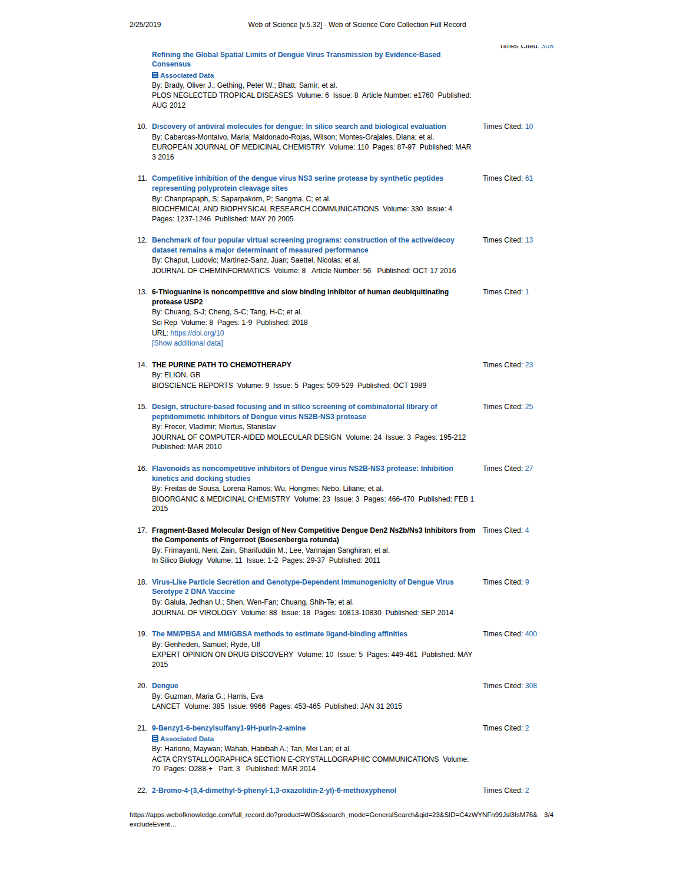2/25/2019
Web of Science [v.5.32] - Web of Science Core Collection Full Record
Times Cited: 308
Refining the Global Spatial Limits of Dengue Virus Transmission by Evidence-Based Consensus
Associated Data
By: Brady, Oliver J.; Gething, Peter W.; Bhatt, Samir; et al.
PLOS NEGLECTED TROPICAL DISEASES Volume: 6 Issue: 8 Article Number: e1760 Published: AUG 2012
10.
Discovery of antiviral molecules for dengue: In silico search and biological evaluation
By: Cabarcas-Montalvo, Maria; Maldonado-Rojas, Wilson; Montes-Grajales, Diana; et al.
EUROPEAN JOURNAL OF MEDICINAL CHEMISTRY Volume: 110 Pages: 87-97 Published: MAR 3 2016
Times Cited: 10
11.
Competitive inhibition of the dengue virus NS3 serine protease by synthetic peptides representing polyprotein cleavage sites
By: Chanprapaph, S; Saparpakorn, P; Sangma, C; et al.
BIOCHEMICAL AND BIOPHYSICAL RESEARCH COMMUNICATIONS Volume: 330 Issue: 4 Pages: 1237-1246 Published: MAY 20 2005
Times Cited: 61
12.
Benchmark of four popular virtual screening programs: construction of the active/decoy dataset remains a major determinant of measured performance
By: Chaput, Ludovic; Martinez-Sanz, Juan; Saettel, Nicolas; et al.
JOURNAL OF CHEMINFORMATICS Volume: 8 Article Number: 56 Published: OCT 17 2016
Times Cited: 13
13.
6-Thioguanine is noncompetitive and slow binding inhibitor of human deubiquitinating protease USP2
By: Chuang, S-J; Cheng, S-C; Tang, H-C; et al.
Sci Rep Volume: 8 Pages: 1-9 Published: 2018
URL: https://doi.org/10
[Show additional data]
Times Cited: 1
14.
THE PURINE PATH TO CHEMOTHERAPY
By: ELION, GB
BIOSCIENCE REPORTS Volume: 9 Issue: 5 Pages: 509-529 Published: OCT 1989
Times Cited: 23
15.
Design, structure-based focusing and in silico screening of combinatorial library of peptidomimetic inhibitors of Dengue virus NS2B-NS3 protease
By: Frecer, Vladimir; Miertus, Stanislav
JOURNAL OF COMPUTER-AIDED MOLECULAR DESIGN Volume: 24 Issue: 3 Pages: 195-212 Published: MAR 2010
Times Cited: 25
16.
Flavonoids as noncompetitive inhibitors of Dengue virus NS2B-NS3 protease: Inhibition kinetics and docking studies
By: Freitas de Sousa, Lorena Ramos; Wu, Hongmei; Nebo, Liliane; et al.
BIOORGANIC & MEDICINAL CHEMISTRY Volume: 23 Issue: 3 Pages: 466-470 Published: FEB 1 2015
Times Cited: 27
17.
Fragment-Based Molecular Design of New Competitive Dengue Den2 Ns2b/Ns3 Inhibitors from the Components of Fingerroot (Boesenbergia rotunda)
By: Frimayanti, Neni; Zain, Sharifuddin M.; Lee, Vannajan Sanghiran; et al.
In Silico Biology Volume: 11 Issue: 1-2 Pages: 29-37 Published: 2011
Times Cited: 4
18.
Virus-Like Particle Secretion and Genotype-Dependent Immunogenicity of Dengue Virus Serotype 2 DNA Vaccine
By: Galula, Jedhan U.; Shen, Wen-Fan; Chuang, Shih-Te; et al.
JOURNAL OF VIROLOGY Volume: 88 Issue: 18 Pages: 10813-10830 Published: SEP 2014
Times Cited: 9
19.
The MM/PBSA and MM/GBSA methods to estimate ligand-binding affinities
By: Genheden, Samuel; Ryde, Ulf
EXPERT OPINION ON DRUG DISCOVERY Volume: 10 Issue: 5 Pages: 449-461 Published: MAY 2015
Times Cited: 400
20.
Dengue
By: Guzman, Maria G.; Harris, Eva
LANCET Volume: 385 Issue: 9966 Pages: 453-465 Published: JAN 31 2015
Times Cited: 308
21.
9-Benzy1-6-benzylsulfany1-9H-purin-2-amine
Associated Data
By: Hariono, Maywan; Wahab, Habibah A.; Tan, Mei Lan; et al.
ACTA CRYSTALLOGRAPHICA SECTION E-CRYSTALLOGRAPHIC COMMUNICATIONS Volume: 70 Pages: O288-+ Part: 3 Published: MAR 2014
Times Cited: 2
22.
2-Bromo-4-(3,4-dimethyl-5-phenyl-1,3-oxazolidin-2-yl)-6-methoxyphenol
Times Cited: 2
https://apps.webofknowledge.com/full_record.do?product=WOS&search_mode=GeneralSearch&qid=23&SID=C4zWYNFn99Jsl3IsM76&excludeEvent…
3/4